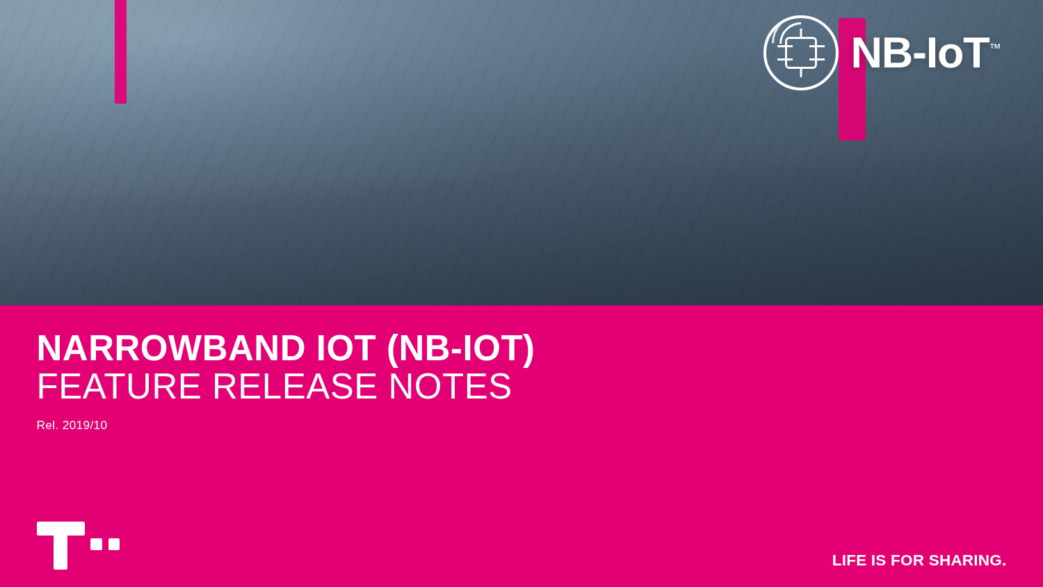NB‑IoT™
Narrowband IoT (NB-IoT) Feature Release Notes
Rel. 2019/10
Life is for sharing.